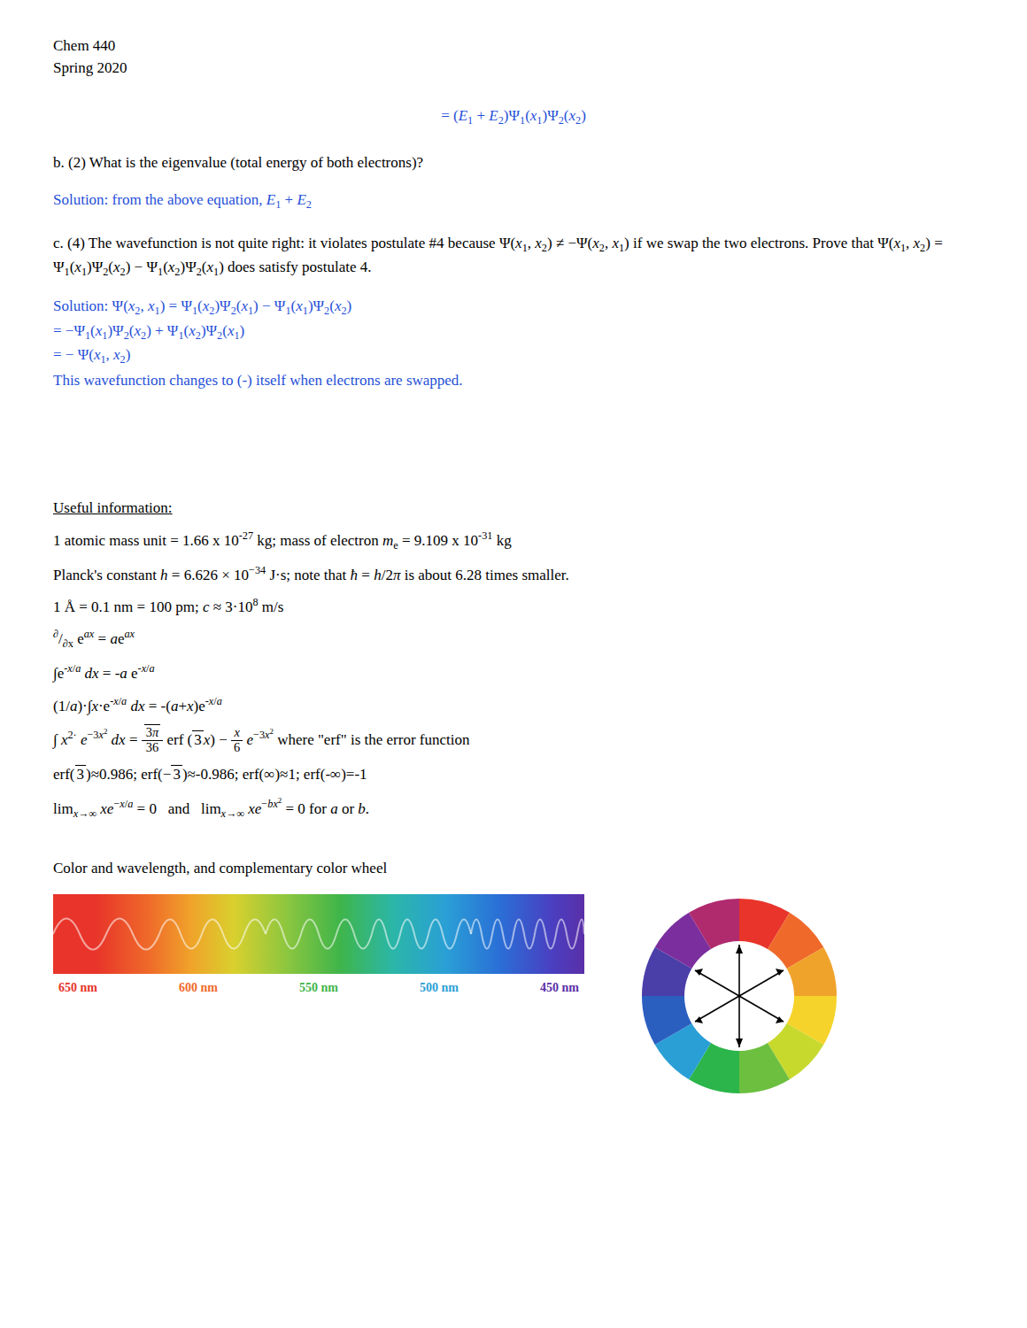Chem 440
Spring 2020
= (E1 + E2)Ψ1(x1)Ψ2(x2)
b. (2) What is the eigenvalue (total energy of both electrons)?
Solution: from the above equation, E1 + E2
c. (4) The wavefunction is not quite right: it violates postulate #4 because Ψ(x1, x2) ≠ −Ψ(x2, x1) if we swap the two electrons. Prove that Ψ(x1, x2) = Ψ1(x1)Ψ2(x2) − Ψ1(x2)Ψ2(x1) does satisfy postulate 4.
Solution: Ψ(x2, x1) = Ψ1(x2)Ψ2(x1) − Ψ1(x1)Ψ2(x2)
= −Ψ1(x1)Ψ2(x2) + Ψ1(x2)Ψ2(x1)
= − Ψ(x1, x2)
This wavefunction changes to (-) itself when electrons are swapped.
Useful information:
1 atomic mass unit = 1.66 x 10-27 kg; mass of electron me = 9.109 x 10-31 kg
Planck's constant h = 6.626 × 10−34 J·s; note that ħ = h/2π is about 6.28 times smaller.
1 Å = 0.1 nm = 100 pm; c ≈ 3·108 m/s
∂/∂x eax = aeax
∫e-x/a dx = -a e-x/a
(1/a)·∫x·e-x/a dx = -(a+x)e-x/a
∫ x2· e−3x2 dx = 3π 36 erf (3 x) − x 6 e−3x2 where "erf" is the error function
erf(3)≈0.986; erf(−3)≈-0.986; erf(∞)≈1; erf(-∞)=-1
limx→∞ xe−x/a = 0 and limx→∞ xe−bx2 = 0 for a or b.
Color and wavelength, and complementary color wheel
650 nm 600 nm 550 nm 500 nm 450 nm